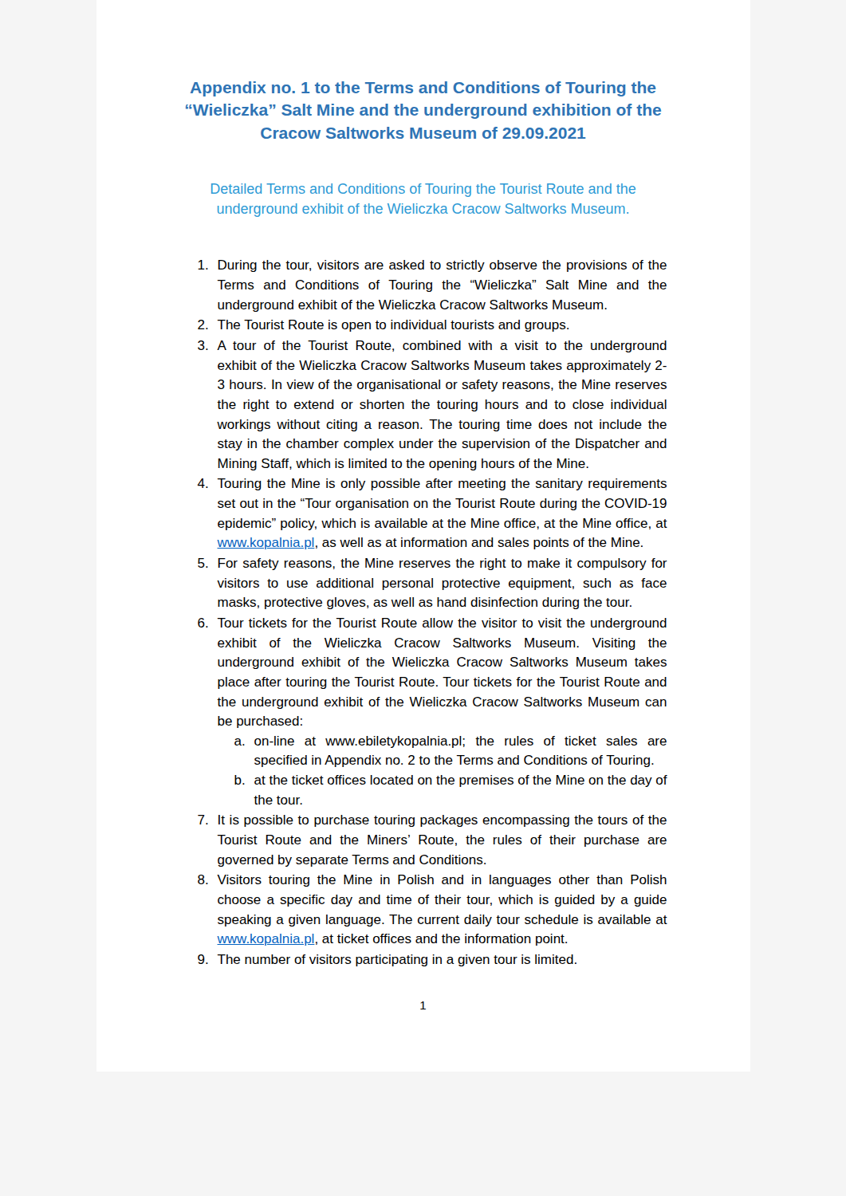Appendix no. 1 to the Terms and Conditions of Touring the “Wieliczka” Salt Mine and the underground exhibition of the Cracow Saltworks Museum of 29.09.2021
Detailed Terms and Conditions of Touring the Tourist Route and the underground exhibit of the Wieliczka Cracow Saltworks Museum.
During the tour, visitors are asked to strictly observe the provisions of the Terms and Conditions of Touring the “Wieliczka” Salt Mine and the underground exhibit of the Wieliczka Cracow Saltworks Museum.
The Tourist Route is open to individual tourists and groups.
A tour of the Tourist Route, combined with a visit to the underground exhibit of the Wieliczka Cracow Saltworks Museum takes approximately 2-3 hours. In view of the organisational or safety reasons, the Mine reserves the right to extend or shorten the touring hours and to close individual workings without citing a reason. The touring time does not include the stay in the chamber complex under the supervision of the Dispatcher and Mining Staff, which is limited to the opening hours of the Mine.
Touring the Mine is only possible after meeting the sanitary requirements set out in the “Tour organisation on the Tourist Route during the COVID-19 epidemic” policy, which is available at the Mine office, at the Mine office, at www.kopalnia.pl, as well as at information and sales points of the Mine.
For safety reasons, the Mine reserves the right to make it compulsory for visitors to use additional personal protective equipment, such as face masks, protective gloves, as well as hand disinfection during the tour.
Tour tickets for the Tourist Route allow the visitor to visit the underground exhibit of the Wieliczka Cracow Saltworks Museum. Visiting the underground exhibit of the Wieliczka Cracow Saltworks Museum takes place after touring the Tourist Route. Tour tickets for the Tourist Route and the underground exhibit of the Wieliczka Cracow Saltworks Museum can be purchased:
on-line at www.ebiletykopalnia.pl; the rules of ticket sales are specified in Appendix no. 2 to the Terms and Conditions of Touring.
at the ticket offices located on the premises of the Mine on the day of the tour.
It is possible to purchase touring packages encompassing the tours of the Tourist Route and the Miners’ Route, the rules of their purchase are governed by separate Terms and Conditions.
Visitors touring the Mine in Polish and in languages other than Polish choose a specific day and time of their tour, which is guided by a guide speaking a given language. The current daily tour schedule is available at www.kopalnia.pl, at ticket offices and the information point.
The number of visitors participating in a given tour is limited.
1